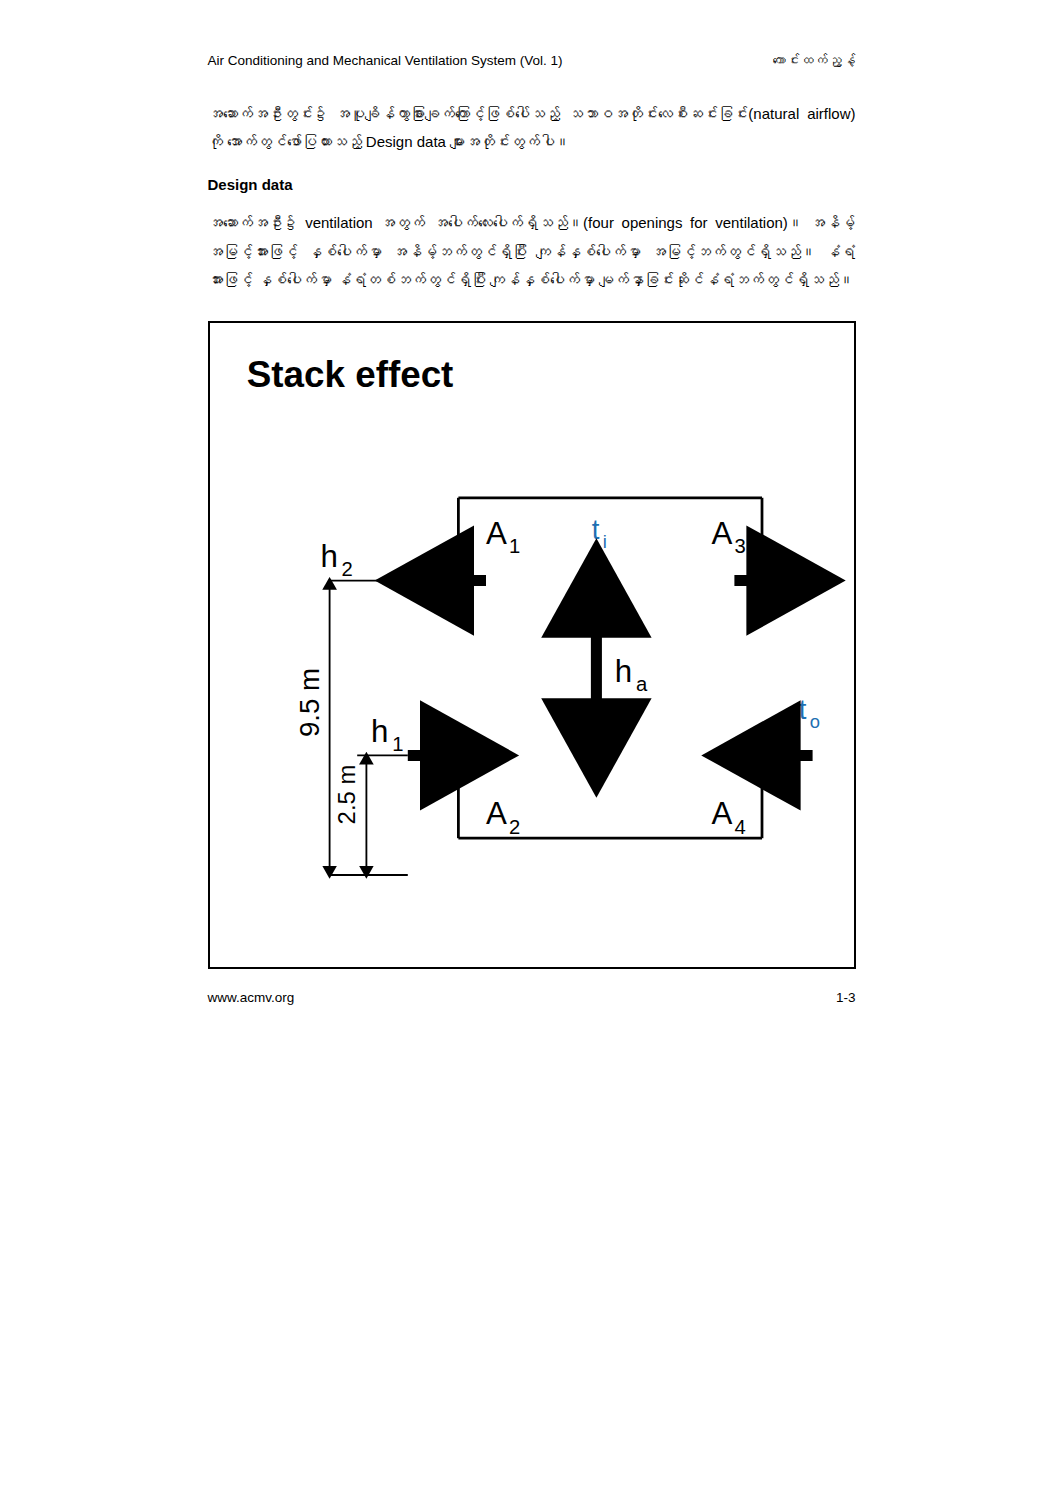Air Conditioning and Mechanical Ventilation System (Vol. 1) ကောင်းထက်ညွန့်
အဆောက်အဦးတွင်း၌ အပူချိန်ကွာခြားချက်ကြောင့်ဖြစ်ပေါ်သည့် သဘာဝအတိုင်းလေစီးဆင်းခြင်း(natural airflow) ကို အောက်တွင်ဖော်ပြထားသည့် Design data များအတိုင်းတွက်ပါ။
Design data
အဆောက်အဦး၌ ventilation အတွက် အပေါက်လေးပေါက်ရှိသည်။(four openings for ventilation)။ အနိမ့်အမြင့်အားဖြင့် နှစ်ပေါက်မှာ အနိမ့်ဘက်တွင်ရှိပြီး ကျန်နှစ်ပေါက်မှာ အမြင့်ဘက်တွင်ရှိသည်။ နံရံအားဖြင့် နှစ်ပေါက်မှာ နံရံတစ်ဘက်တွင်ရှိပြီး ကျန်နှစ်ပေါက်မှာ မျက်နှာခြင်းဆိုင်နံရံဘက်တွင်ရှိသည်။
Stack effect A 1 A 3 A 2 A 4 t i t o h a h 2 h 1 9.5 m 2.5 m
www.acmv.org 1-3